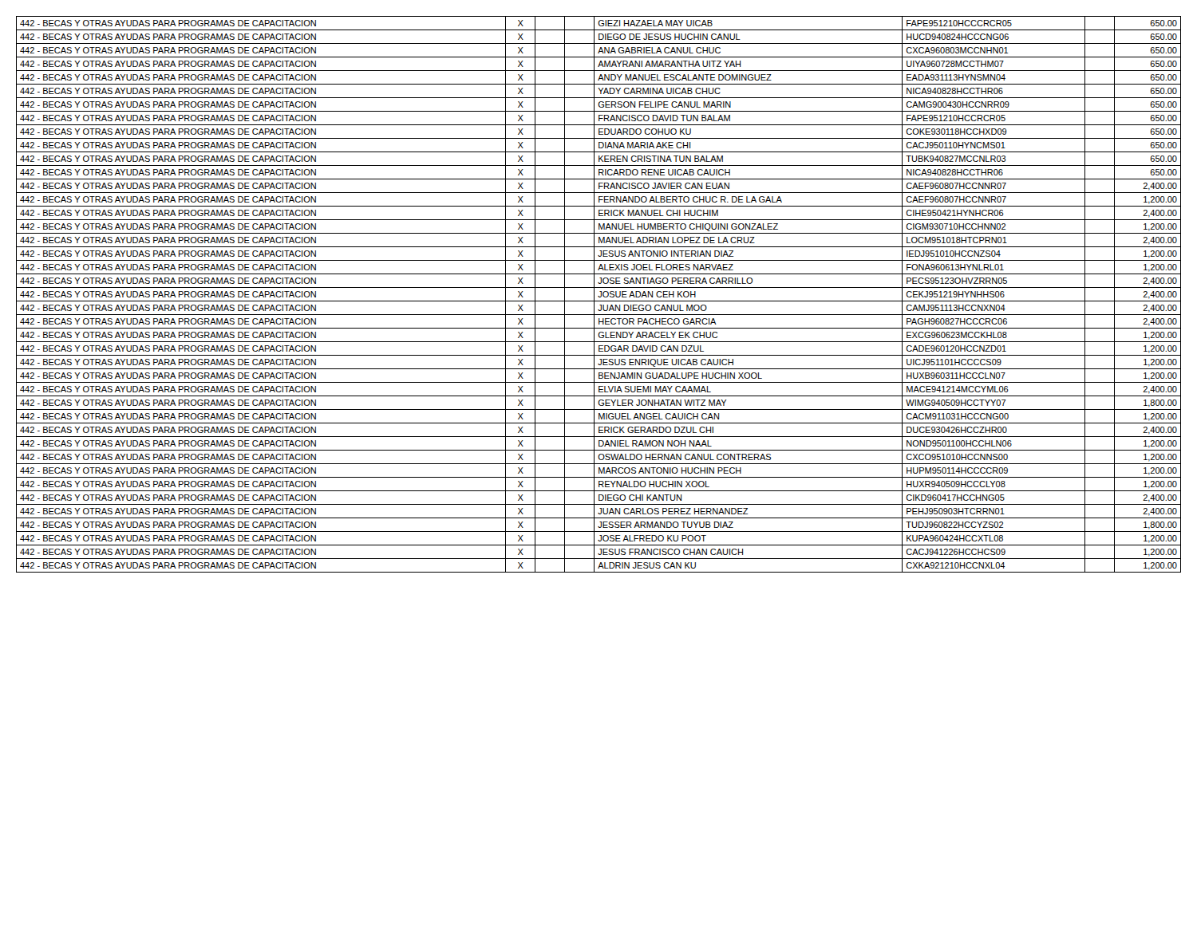| 442 - BECAS Y OTRAS AYUDAS PARA PROGRAMAS DE CAPACITACION | X | | | GIEZI HAZAELA MAY UICAB | FAPE951210HCCCRCR05 | | 650.00 |
| 442 - BECAS Y OTRAS AYUDAS PARA PROGRAMAS DE CAPACITACION | X | | | DIEGO DE JESUS HUCHIN CANUL | HUCD940824HCCCNG06 | | 650.00 |
| 442 - BECAS Y OTRAS AYUDAS PARA PROGRAMAS DE CAPACITACION | X | | | ANA GABRIELA CANUL CHUC | CXCA960803MCCNHN01 | | 650.00 |
| 442 - BECAS Y OTRAS AYUDAS PARA PROGRAMAS DE CAPACITACION | X | | | AMAYRANI AMARANTHA UITZ YAH | UIYA960728MCCTHM07 | | 650.00 |
| 442 - BECAS Y OTRAS AYUDAS PARA PROGRAMAS DE CAPACITACION | X | | | ANDY MANUEL ESCALANTE DOMINGUEZ | EADA931113HYNSMN04 | | 650.00 |
| 442 - BECAS Y OTRAS AYUDAS PARA PROGRAMAS DE CAPACITACION | X | | | YADY CARMINA UICAB CHUC | NICA940828HCCTHR06 | | 650.00 |
| 442 - BECAS Y OTRAS AYUDAS PARA PROGRAMAS DE CAPACITACION | X | | | GERSON FELIPE CANUL MARIN | CAMG900430HCCNRR09 | | 650.00 |
| 442 - BECAS Y OTRAS AYUDAS PARA PROGRAMAS DE CAPACITACION | X | | | FRANCISCO DAVID TUN BALAM | FAPE951210HCCRCR05 | | 650.00 |
| 442 - BECAS Y OTRAS AYUDAS PARA PROGRAMAS DE CAPACITACION | X | | | EDUARDO COHUO KU | COKE930118HCCHXD09 | | 650.00 |
| 442 - BECAS Y OTRAS AYUDAS PARA PROGRAMAS DE CAPACITACION | X | | | DIANA MARIA AKE CHI | CACJ950110HYNCMS01 | | 650.00 |
| 442 - BECAS Y OTRAS AYUDAS PARA PROGRAMAS DE CAPACITACION | X | | | KEREN CRISTINA TUN BALAM | TUBK940827MCCNLR03 | | 650.00 |
| 442 - BECAS Y OTRAS AYUDAS PARA PROGRAMAS DE CAPACITACION | X | | | RICARDO RENE UICAB CAUICH | NICA940828HCCTHR06 | | 650.00 |
| 442 - BECAS Y OTRAS AYUDAS PARA PROGRAMAS DE CAPACITACION | X | | | FRANCISCO JAVIER CAN EUAN | CAEF960807HCCNNR07 | | 2,400.00 |
| 442 - BECAS Y OTRAS AYUDAS PARA PROGRAMAS DE CAPACITACION | X | | | FERNANDO ALBERTO CHUC R. DE LA GALA | CAEF960807HCCNNR07 | | 1,200.00 |
| 442 - BECAS Y OTRAS AYUDAS PARA PROGRAMAS DE CAPACITACION | X | | | ERICK MANUEL CHI HUCHIM | CIHE950421HYNHCR06 | | 2,400.00 |
| 442 - BECAS Y OTRAS AYUDAS PARA PROGRAMAS DE CAPACITACION | X | | | MANUEL HUMBERTO CHIQUINI GONZALEZ | CIGM930710HCCHNN02 | | 1,200.00 |
| 442 - BECAS Y OTRAS AYUDAS PARA PROGRAMAS DE CAPACITACION | X | | | MANUEL ADRIAN LOPEZ DE LA CRUZ | LOCM951018HTCPRN01 | | 2,400.00 |
| 442 - BECAS Y OTRAS AYUDAS PARA PROGRAMAS DE CAPACITACION | X | | | JESUS ANTONIO INTERIAN DIAZ | IEDJ951010HCCNZS04 | | 1,200.00 |
| 442 - BECAS Y OTRAS AYUDAS PARA PROGRAMAS DE CAPACITACION | X | | | ALEXIS JOEL FLORES NARVAEZ | FONA960613HYNLRL01 | | 1,200.00 |
| 442 - BECAS Y OTRAS AYUDAS PARA PROGRAMAS DE CAPACITACION | X | | | JOSE SANTIAGO PERERA CARRILLO | PECS95123OHVZRRN05 | | 2,400.00 |
| 442 - BECAS Y OTRAS AYUDAS PARA PROGRAMAS DE CAPACITACION | X | | | JOSUE ADAN CEH KOH | CEKJ951219HYNHHS06 | | 2,400.00 |
| 442 - BECAS Y OTRAS AYUDAS PARA PROGRAMAS DE CAPACITACION | X | | | JUAN DIEGO CANUL MOO | CAMJ951113HCCNXN04 | | 2,400.00 |
| 442 - BECAS Y OTRAS AYUDAS PARA PROGRAMAS DE CAPACITACION | X | | | HECTOR PACHECO GARCIA | PAGH960827HCCCRC06 | | 2,400.00 |
| 442 - BECAS Y OTRAS AYUDAS PARA PROGRAMAS DE CAPACITACION | X | | | GLENDY ARACELY EK CHUC | EXCG960623MCCKHL08 | | 1,200.00 |
| 442 - BECAS Y OTRAS AYUDAS PARA PROGRAMAS DE CAPACITACION | X | | | EDGAR DAVID CAN DZUL | CADE960120HCCNZD01 | | 1,200.00 |
| 442 - BECAS Y OTRAS AYUDAS PARA PROGRAMAS DE CAPACITACION | X | | | JESUS ENRIQUE UICAB CAUICH | UICJ951101HCCCCS09 | | 1,200.00 |
| 442 - BECAS Y OTRAS AYUDAS PARA PROGRAMAS DE CAPACITACION | X | | | BENJAMIN GUADALUPE HUCHIN XOOL | HUXB960311HCCCLN07 | | 1,200.00 |
| 442 - BECAS Y OTRAS AYUDAS PARA PROGRAMAS DE CAPACITACION | X | | | ELVIA SUEMI MAY CAAMAL | MACE941214MCCYML06 | | 2,400.00 |
| 442 - BECAS Y OTRAS AYUDAS PARA PROGRAMAS DE CAPACITACION | X | | | GEYLER JONHATAN WITZ MAY | WIMG940509HCCTYY07 | | 1,800.00 |
| 442 - BECAS Y OTRAS AYUDAS PARA PROGRAMAS DE CAPACITACION | X | | | MIGUEL ANGEL CAUICH CAN | CACM911031HCCCNG00 | | 1,200.00 |
| 442 - BECAS Y OTRAS AYUDAS PARA PROGRAMAS DE CAPACITACION | X | | | ERICK GERARDO DZUL CHI | DUCE930426HCCZHR00 | | 2,400.00 |
| 442 - BECAS Y OTRAS AYUDAS PARA PROGRAMAS DE CAPACITACION | X | | | DANIEL RAMON NOH NAAL | NOND9501100HCCHLN06 | | 1,200.00 |
| 442 - BECAS Y OTRAS AYUDAS PARA PROGRAMAS DE CAPACITACION | X | | | OSWALDO HERNAN CANUL CONTRERAS | CXCO951010HCCNNS00 | | 1,200.00 |
| 442 - BECAS Y OTRAS AYUDAS PARA PROGRAMAS DE CAPACITACION | X | | | MARCOS ANTONIO HUCHIN PECH | HUPM950114HCCCCR09 | | 1,200.00 |
| 442 - BECAS Y OTRAS AYUDAS PARA PROGRAMAS DE CAPACITACION | X | | | REYNALDO HUCHIN XOOL | HUXR940509HCCCLY08 | | 1,200.00 |
| 442 - BECAS Y OTRAS AYUDAS PARA PROGRAMAS DE CAPACITACION | X | | | DIEGO CHI KANTUN | CIKD960417HCCHNG05 | | 2,400.00 |
| 442 - BECAS Y OTRAS AYUDAS PARA PROGRAMAS DE CAPACITACION | X | | | JUAN CARLOS PEREZ HERNANDEZ | PEHJ950903HTCRRN01 | | 2,400.00 |
| 442 - BECAS Y OTRAS AYUDAS PARA PROGRAMAS DE CAPACITACION | X | | | JESSER ARMANDO TUYUB DIAZ | TUDJ960822HCCYZS02 | | 1,800.00 |
| 442 - BECAS Y OTRAS AYUDAS PARA PROGRAMAS DE CAPACITACION | X | | | JOSE ALFREDO KU POOT | KUPA960424HCCXTL08 | | 1,200.00 |
| 442 - BECAS Y OTRAS AYUDAS PARA PROGRAMAS DE CAPACITACION | X | | | JESUS FRANCISCO CHAN CAUICH | CACJ941226HCCHCS09 | | 1,200.00 |
| 442 - BECAS Y OTRAS AYUDAS PARA PROGRAMAS DE CAPACITACION | X | | | ALDRIN JESUS CAN KU | CXKA921210HCCNXL04 | | 1,200.00 |